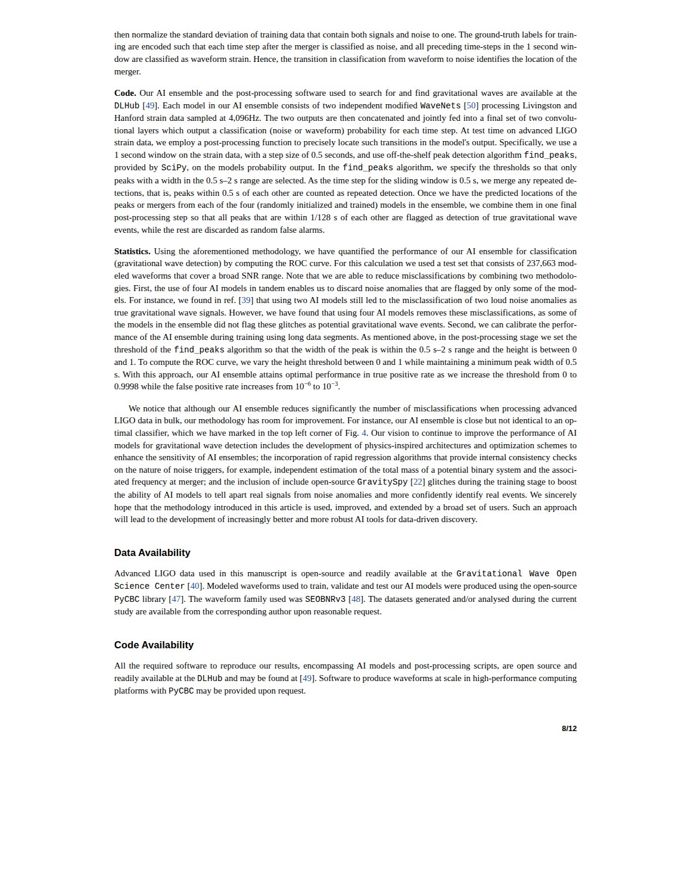then normalize the standard deviation of training data that contain both signals and noise to one. The ground-truth labels for training are encoded such that each time step after the merger is classified as noise, and all preceding time-steps in the 1 second window are classified as waveform strain. Hence, the transition in classification from waveform to noise identifies the location of the merger.
Code. Our AI ensemble and the post-processing software used to search for and find gravitational waves are available at the DLHub [49]. Each model in our AI ensemble consists of two independent modified WaveNets [50] processing Livingston and Hanford strain data sampled at 4,096Hz. The two outputs are then concatenated and jointly fed into a final set of two convolutional layers which output a classification (noise or waveform) probability for each time step. At test time on advanced LIGO strain data, we employ a post-processing function to precisely locate such transitions in the model's output. Specifically, we use a 1 second window on the strain data, with a step size of 0.5 seconds, and use off-the-shelf peak detection algorithm find_peaks, provided by SciPy, on the models probability output. In the find_peaks algorithm, we specify the thresholds so that only peaks with a width in the 0.5 s–2 s range are selected. As the time step for the sliding window is 0.5 s, we merge any repeated detections, that is, peaks within 0.5 s of each other are counted as repeated detection. Once we have the predicted locations of the peaks or mergers from each of the four (randomly initialized and trained) models in the ensemble, we combine them in one final post-processing step so that all peaks that are within 1/128 s of each other are flagged as detection of true gravitational wave events, while the rest are discarded as random false alarms.
Statistics. Using the aforementioned methodology, we have quantified the performance of our AI ensemble for classification (gravitational wave detection) by computing the ROC curve. For this calculation we used a test set that consists of 237,663 modeled waveforms that cover a broad SNR range. Note that we are able to reduce misclassifications by combining two methodologies. First, the use of four AI models in tandem enables us to discard noise anomalies that are flagged by only some of the models. For instance, we found in ref. [39] that using two AI models still led to the misclassification of two loud noise anomalies as true gravitational wave signals. However, we have found that using four AI models removes these misclassifications, as some of the models in the ensemble did not flag these glitches as potential gravitational wave events. Second, we can calibrate the performance of the AI ensemble during training using long data segments. As mentioned above, in the post-processing stage we set the threshold of the find_peaks algorithm so that the width of the peak is within the 0.5 s–2 s range and the height is between 0 and 1. To compute the ROC curve, we vary the height threshold between 0 and 1 while maintaining a minimum peak width of 0.5 s. With this approach, our AI ensemble attains optimal performance in true positive rate as we increase the threshold from 0 to 0.9998 while the false positive rate increases from 10−6 to 10−3.
We notice that although our AI ensemble reduces significantly the number of misclassifications when processing advanced LIGO data in bulk, our methodology has room for improvement. For instance, our AI ensemble is close but not identical to an optimal classifier, which we have marked in the top left corner of Fig. 4. Our vision to continue to improve the performance of AI models for gravitational wave detection includes the development of physics-inspired architectures and optimization schemes to enhance the sensitivity of AI ensembles; the incorporation of rapid regression algorithms that provide internal consistency checks on the nature of noise triggers, for example, independent estimation of the total mass of a potential binary system and the associated frequency at merger; and the inclusion of include open-source GravitySpy [22] glitches during the training stage to boost the ability of AI models to tell apart real signals from noise anomalies and more confidently identify real events. We sincerely hope that the methodology introduced in this article is used, improved, and extended by a broad set of users. Such an approach will lead to the development of increasingly better and more robust AI tools for data-driven discovery.
Data Availability
Advanced LIGO data used in this manuscript is open-source and readily available at the Gravitational Wave Open Science Center [40]. Modeled waveforms used to train, validate and test our AI models were produced using the open-source PyCBC library [47]. The waveform family used was SEOBNRv3 [48]. The datasets generated and/or analysed during the current study are available from the corresponding author upon reasonable request.
Code Availability
All the required software to reproduce our results, encompassing AI models and post-processing scripts, are open source and readily available at the DLHub and may be found at [49]. Software to produce waveforms at scale in high-performance computing platforms with PyCBC may be provided upon request.
8/12